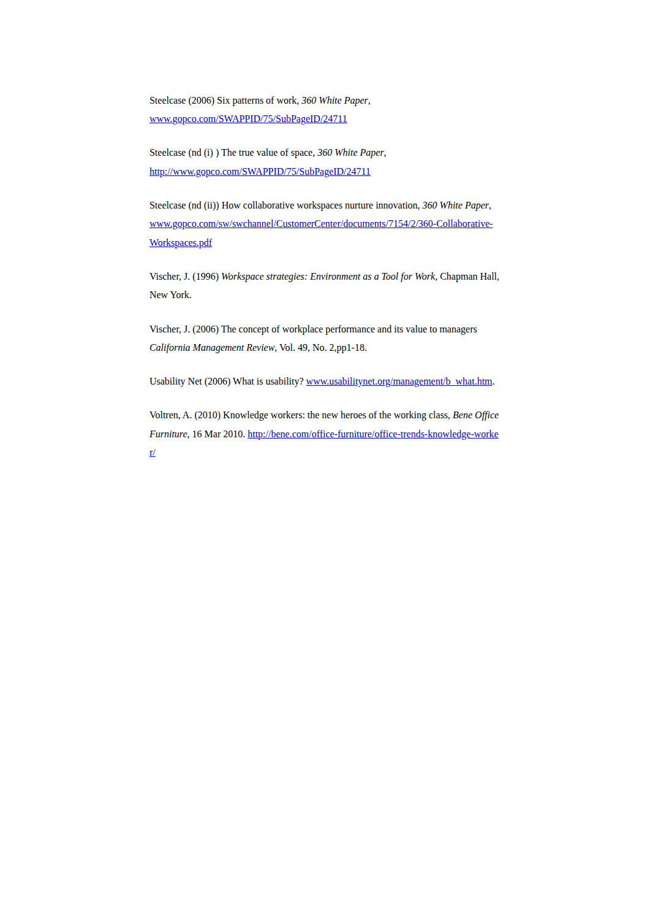Steelcase (2006) Six patterns of work, 360 White Paper,
www.gopco.com/SWAPPID/75/SubPageID/24711
Steelcase (nd (i) ) The true value of space, 360 White Paper,
http://www.gopco.com/SWAPPID/75/SubPageID/24711
Steelcase (nd (ii)) How collaborative workspaces nurture innovation, 360 White Paper,
www.gopco.com/sw/swchannel/CustomerCenter/documents/7154/2/360-Collaborative-Workspaces.pdf
Vischer, J. (1996) Workspace strategies: Environment as a Tool for Work, Chapman Hall, New York.
Vischer, J. (2006) The concept of workplace performance and its value to managers California Management Review, Vol. 49, No. 2,pp1-18.
Usability Net (2006) What is usability? www.usabilitynet.org/management/b_what.htm.
Voltren, A. (2010) Knowledge workers: the new heroes of the working class, Bene Office Furniture, 16 Mar 2010. http://bene.com/office-furniture/office-trends-knowledge-worker/